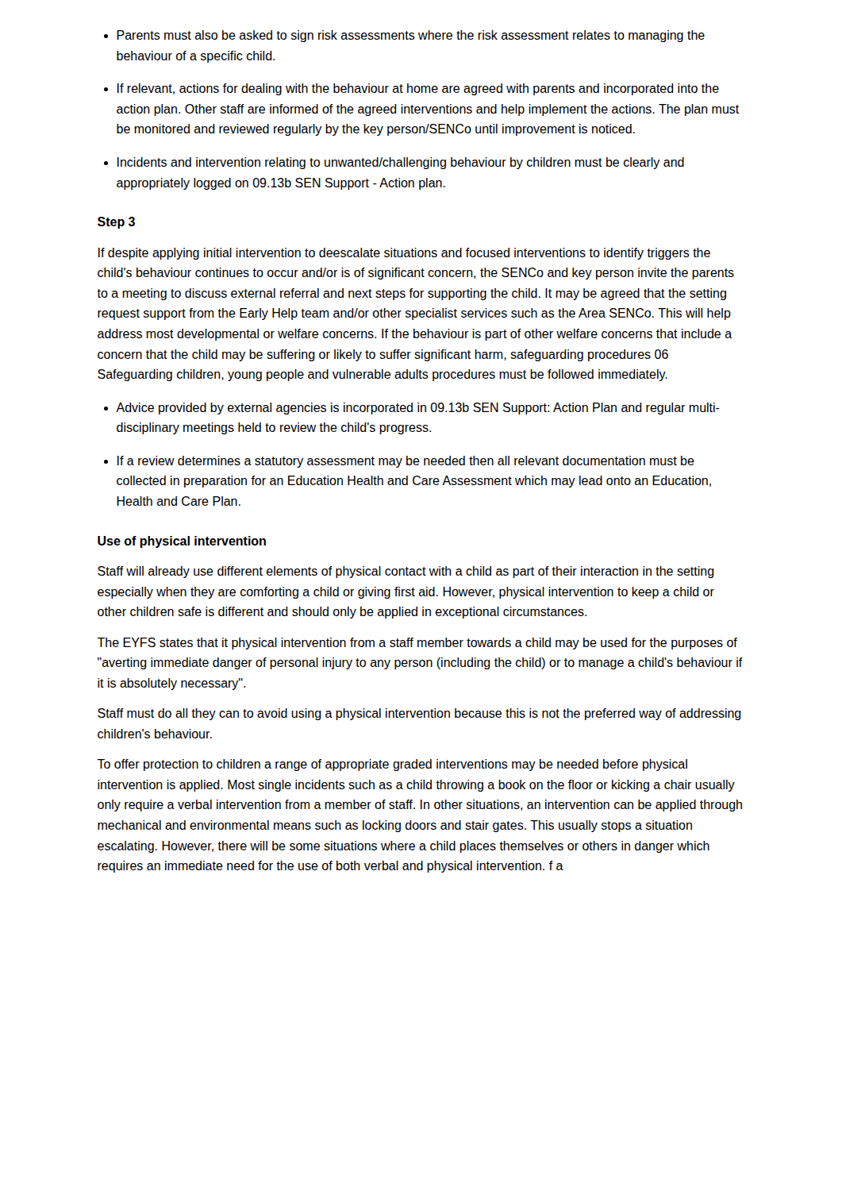Parents must also be asked to sign risk assessments where the risk assessment relates to managing the behaviour of a specific child.
If relevant, actions for dealing with the behaviour at home are agreed with parents and incorporated into the action plan. Other staff are informed of the agreed interventions and help implement the actions. The plan must be monitored and reviewed regularly by the key person/SENCo until improvement is noticed.
Incidents and intervention relating to unwanted/challenging behaviour by children must be clearly and appropriately logged on 09.13b SEN Support - Action plan.
Step 3
If despite applying initial intervention to deescalate situations and focused interventions to identify triggers the child's behaviour continues to occur and/or is of significant concern, the SENCo and key person invite the parents to a meeting to discuss external referral and next steps for supporting the child. It may be agreed that the setting request support from the Early Help team and/or other specialist services such as the Area SENCo. This will help address most developmental or welfare concerns. If the behaviour is part of other welfare concerns that include a concern that the child may be suffering or likely to suffer significant harm, safeguarding procedures 06 Safeguarding children, young people and vulnerable adults procedures must be followed immediately.
Advice provided by external agencies is incorporated in 09.13b SEN Support: Action Plan and regular multi-disciplinary meetings held to review the child's progress.
If a review determines a statutory assessment may be needed then all relevant documentation must be collected in preparation for an Education Health and Care Assessment which may lead onto an Education, Health and Care Plan.
Use of physical intervention
Staff will already use different elements of physical contact with a child as part of their interaction in the setting especially when they are comforting a child or giving first aid. However, physical intervention to keep a child or other children safe is different and should only be applied in exceptional circumstances.
The EYFS states that it physical intervention from a staff member towards a child may be used for the purposes of "averting immediate danger of personal injury to any person (including the child) or to manage a child's behaviour if it is absolutely necessary".
Staff must do all they can to avoid using a physical intervention because this is not the preferred way of addressing children's behaviour.
To offer protection to children a range of appropriate graded interventions may be needed before physical intervention is applied. Most single incidents such as a child throwing a book on the floor or kicking a chair usually only require a verbal intervention from a member of staff. In other situations, an intervention can be applied through mechanical and environmental means such as locking doors and stair gates. This usually stops a situation escalating. However, there will be some situations where a child places themselves or others in danger which requires an immediate need for the use of both verbal and physical intervention. f a